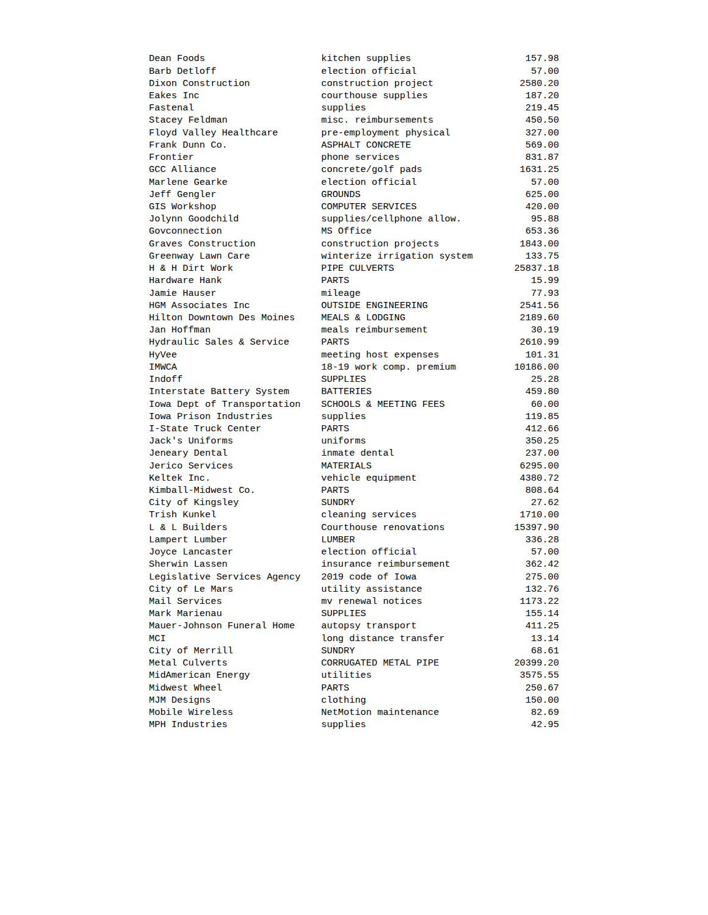| Dean Foods | kitchen supplies | 157.98 |
| Barb Detloff | election official | 57.00 |
| Dixon Construction | construction project | 2580.20 |
| Eakes Inc | courthouse supplies | 187.20 |
| Fastenal | supplies | 219.45 |
| Stacey Feldman | misc. reimbursements | 450.50 |
| Floyd Valley Healthcare | pre-employment physical | 327.00 |
| Frank Dunn Co. | ASPHALT CONCRETE | 569.00 |
| Frontier | phone services | 831.87 |
| GCC Alliance | concrete/golf pads | 1631.25 |
| Marlene Gearke | election official | 57.00 |
| Jeff Gengler | GROUNDS | 625.00 |
| GIS Workshop | COMPUTER SERVICES | 420.00 |
| Jolynn Goodchild | supplies/cellphone allow. | 95.88 |
| Govconnection | MS Office | 653.36 |
| Graves Construction | construction projects | 1843.00 |
| Greenway Lawn Care | winterize irrigation system | 133.75 |
| H & H Dirt Work | PIPE CULVERTS | 25837.18 |
| Hardware Hank | PARTS | 15.99 |
| Jamie Hauser | mileage | 77.93 |
| HGM Associates Inc | OUTSIDE ENGINEERING | 2541.56 |
| Hilton Downtown Des Moines | MEALS & LODGING | 2189.60 |
| Jan Hoffman | meals reimbursement | 30.19 |
| Hydraulic Sales & Service | PARTS | 2610.99 |
| HyVee | meeting host expenses | 101.31 |
| IMWCA | 18-19 work comp. premium | 10186.00 |
| Indoff | SUPPLIES | 25.28 |
| Interstate Battery System | BATTERIES | 459.80 |
| Iowa Dept of Transportation | SCHOOLS & MEETING FEES | 60.00 |
| Iowa Prison Industries | supplies | 119.85 |
| I-State Truck Center | PARTS | 412.66 |
| Jack's Uniforms | uniforms | 350.25 |
| Jeneary Dental | inmate dental | 237.00 |
| Jerico Services | MATERIALS | 6295.00 |
| Keltek Inc. | vehicle equipment | 4380.72 |
| Kimball-Midwest Co. | PARTS | 808.64 |
| City of Kingsley | SUNDRY | 27.62 |
| Trish Kunkel | cleaning services | 1710.00 |
| L & L Builders | Courthouse renovations | 15397.90 |
| Lampert Lumber | LUMBER | 336.28 |
| Joyce Lancaster | election official | 57.00 |
| Sherwin Lassen | insurance reimbursement | 362.42 |
| Legislative Services Agency | 2019 code of Iowa | 275.00 |
| City of Le Mars | utility assistance | 132.76 |
| Mail Services | mv renewal notices | 1173.22 |
| Mark Marienau | SUPPLIES | 155.14 |
| Mauer-Johnson Funeral Home | autopsy transport | 411.25 |
| MCI | long distance transfer | 13.14 |
| City of Merrill | SUNDRY | 68.61 |
| Metal Culverts | CORRUGATED METAL PIPE | 20399.20 |
| MidAmerican Energy | utilities | 3575.55 |
| Midwest Wheel | PARTS | 250.67 |
| MJM Designs | clothing | 150.00 |
| Mobile Wireless | NetMotion maintenance | 82.69 |
| MPH Industries | supplies | 42.95 |